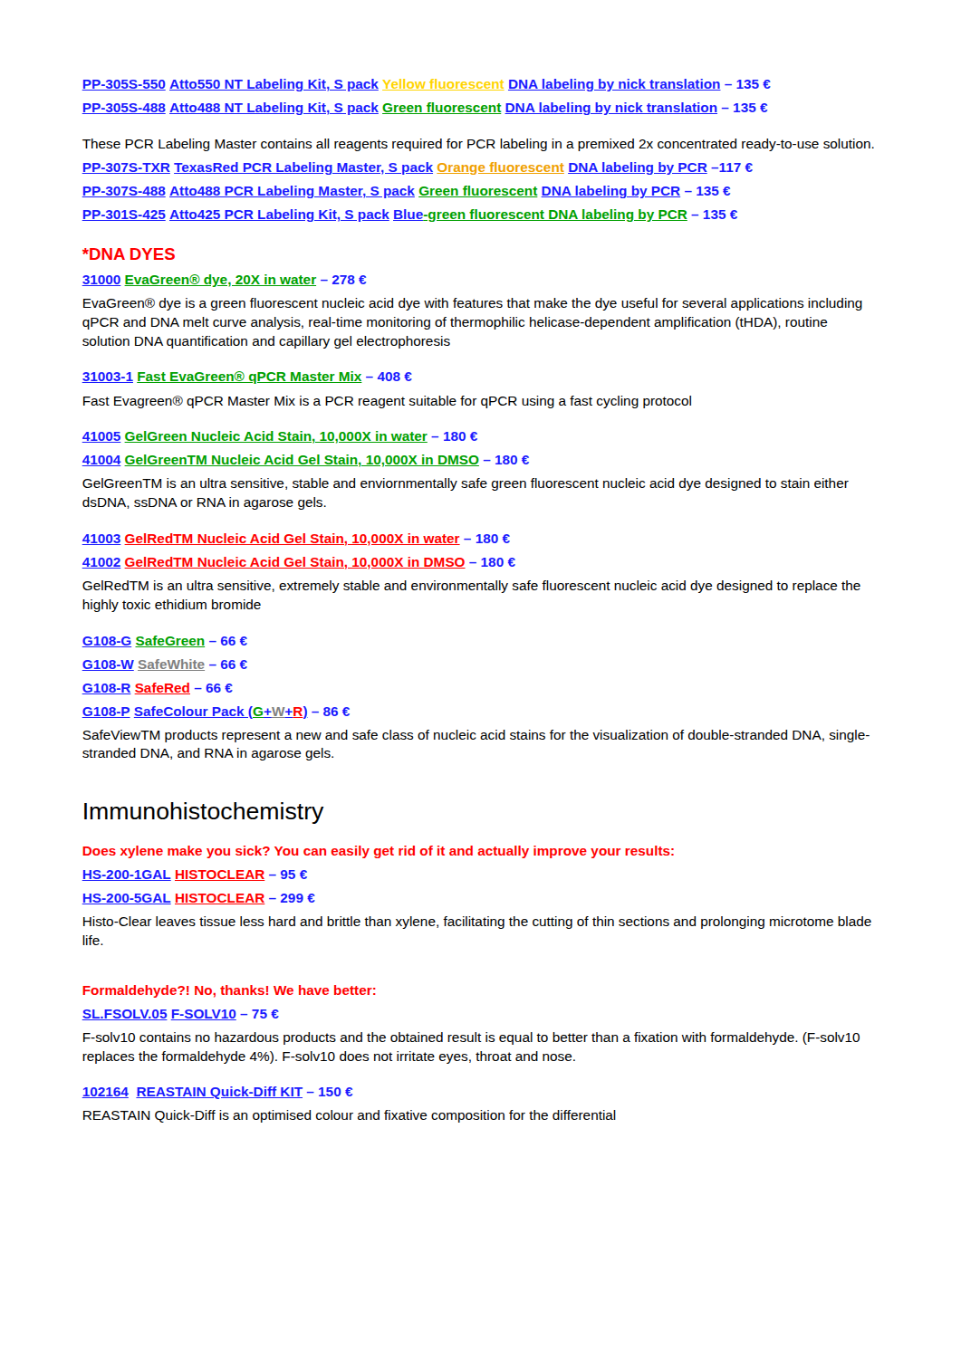PP-305S-550 Atto550 NT Labeling Kit, S pack Yellow fluorescent DNA labeling by nick translation – 135 €
PP-305S-488 Atto488 NT Labeling Kit, S pack Green fluorescent DNA labeling by nick translation – 135 €
These PCR Labeling Master contains all reagents required for PCR labeling in a premixed 2x concentrated ready-to-use solution.
PP-307S-TXR TexasRed PCR Labeling Master, S pack Orange fluorescent DNA labeling by PCR –117 €
PP-307S-488 Atto488 PCR Labeling Master, S pack Green fluorescent DNA labeling by PCR – 135 €
PP-301S-425 Atto425 PCR Labeling Kit, S pack Blue-green fluorescent DNA labeling by PCR – 135 €
*DNA DYES
31000 EvaGreen® dye, 20X in water – 278 €
EvaGreen® dye is a green fluorescent nucleic acid dye with features that make the dye useful for several applications including qPCR and DNA melt curve analysis, real-time monitoring of thermophilic helicase-dependent amplification (tHDA), routine solution DNA quantification and capillary gel electrophoresis
31003-1 Fast EvaGreen® qPCR Master Mix – 408 €
Fast Evagreen® qPCR Master Mix is a PCR reagent suitable for qPCR using a fast cycling protocol
41005 GelGreen Nucleic Acid Stain, 10,000X in water – 180 €
41004 GelGreenTM Nucleic Acid Gel Stain, 10,000X in DMSO – 180 €
GelGreenTM is an ultra sensitive, stable and enviornmentally safe green fluorescent nucleic acid dye designed to stain either dsDNA, ssDNA or RNA in agarose gels.
41003 GelRedTM Nucleic Acid Gel Stain, 10,000X in water – 180 €
41002 GelRedTM Nucleic Acid Gel Stain, 10,000X in DMSO – 180 €
GelRedTM is an ultra sensitive, extremely stable and environmentally safe fluorescent nucleic acid dye designed to replace the highly toxic ethidium bromide
G108-G SafeGreen – 66 €
G108-W SafeWhite – 66 €
G108-R SafeRed – 66 €
G108-P SafeColour Pack (G+W+R) – 86 €
SafeViewTM products represent a new and safe class of nucleic acid stains for the visualization of double-stranded DNA, single-stranded DNA, and RNA in agarose gels.
Immunohistochemistry
Does xylene make you sick? You can easily get rid of it and actually improve your results:
HS-200-1GAL HISTOCLEAR – 95 €
HS-200-5GAL HISTOCLEAR – 299 €
Histo-Clear leaves tissue less hard and brittle than xylene, facilitating the cutting of thin sections and prolonging microtome blade life.
Formaldehyde?! No, thanks! We have better:
SL.FSOLV.05 F-SOLV10 – 75 €
F-solv10 contains no hazardous products and the obtained result is equal to better than a fixation with formaldehyde. (F-solv10 replaces the formaldehyde 4%). F-solv10 does not irritate eyes, throat and nose.
102164 REASTAIN Quick-Diff KIT – 150 €
REASTAIN Quick-Diff is an optimised colour and fixative composition for the differential